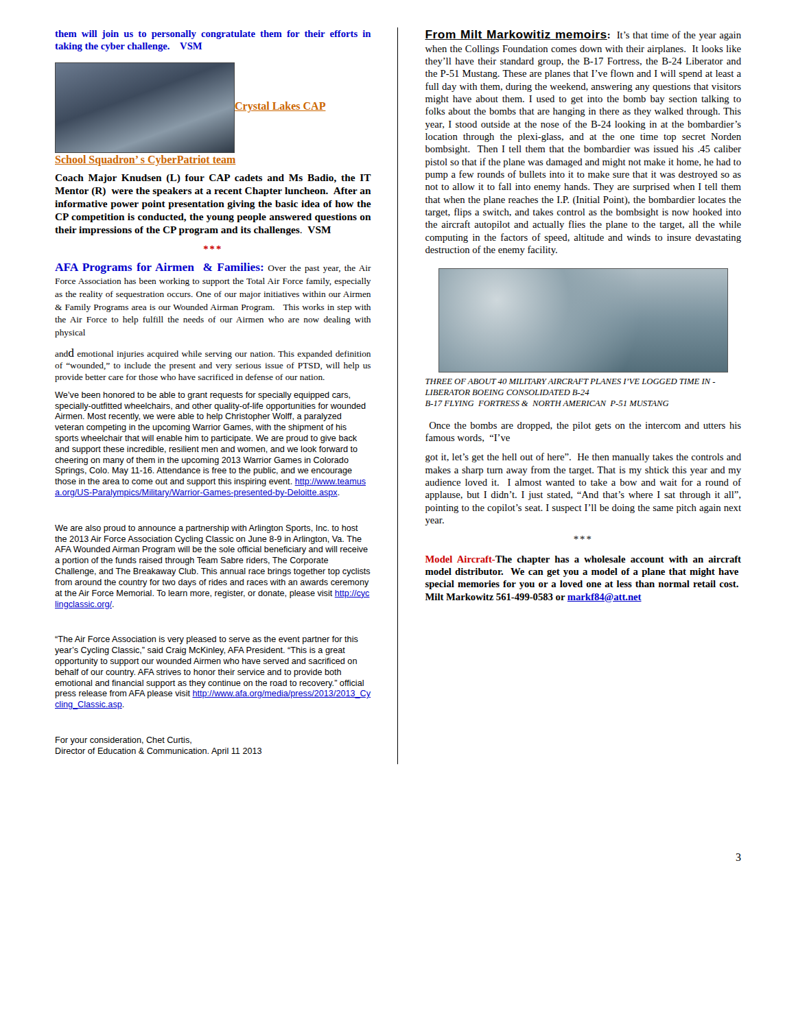them will join us to personally congratulate them for their efforts in taking the cyber challenge. VSM
Crystal Lakes CAP School Squadron’ s CyberPatriot team
Coach Major Knudsen (L) four CAP cadets and Ms Badio, the IT Mentor (R) were the speakers at a recent Chapter luncheon. After an informative power point presentation giving the basic idea of how the CP competition is conducted, the young people answered questions on their impressions of the CP program and its challenges. VSM
***
AFA Programs for Airmen & Families: Over the past year, the Air Force Association has been working to support the Total Air Force family, especially as the reality of sequestration occurs. One of our major initiatives within our Airmen & Family Programs area is our Wounded Airman Program. This works in step with the Air Force to help fulfill the needs of our Airmen who are now dealing with physical
andd emotional injuries acquired while serving our nation. This expanded definition of “wounded,” to include the present and very serious issue of PTSD, will help us provide better care for those who have sacrificed in defense of our nation.
We’ve been honored to be able to grant requests for specially equipped cars, specially-outfitted wheelchairs, and other quality-of-life opportunities for wounded Airmen. Most recently, we were able to help Christopher Wolff, a paralyzed veteran competing in the upcoming Warrior Games, with the shipment of his sports wheelchair that will enable him to participate. We are proud to give back and support these incredible, resilient men and women, and we look forward to cheering on many of them in the upcoming 2013 Warrior Games in Colorado Springs, Colo. May 11-16. Attendance is free to the public, and we encourage those in the area to come out and support this inspiring event. http://www.teamusa.org/US-Paralympics/Military/Warrior-Games-presented-by-Deloitte.aspx.
We are also proud to announce a partnership with Arlington Sports, Inc. to host the 2013 Air Force Association Cycling Classic on June 8-9 in Arlington, Va. The AFA Wounded Airman Program will be the sole official beneficiary and will receive a portion of the funds raised through Team Sabre riders, The Corporate Challenge, and The Breakaway Club. This annual race brings together top cyclists from around the country for two days of rides and races with an awards ceremony at the Air Force Memorial. To learn more, register, or donate, please visit http://cyclingclassic.org/.
“The Air Force Association is very pleased to serve as the event partner for this year’s Cycling Classic,” said Craig McKinley, AFA President. “This is a great opportunity to support our wounded Airmen who have served and sacrificed on behalf of our country. AFA strives to honor their service and to provide both emotional and financial support as they continue on the road to recovery.” official press release from AFA please visit http://www.afa.org/media/press/2013/2013_Cycling_Classic.asp.
For your consideration, Chet Curtis,
Director of Education & Communication. April 11 2013
From Milt Markowitiz memoirs: It’s that time of the year again when the Collings Foundation comes down with their airplanes. It looks like they’ll have their standard group, the B-17 Fortress, the B-24 Liberator and the P-51 Mustang. These are planes that I’ve flown and I will spend at least a full day with them, during the weekend, answering any questions that visitors might have about them. I used to get into the bomb bay section talking to folks about the bombs that are hanging in there as they walked through. This year, I stood outside at the nose of the B-24 looking in at the bombardier’s location through the plexi-glass, and at the one time top secret Norden bombsight. Then I tell them that the bombardier was issued his .45 caliber pistol so that if the plane was damaged and might not make it home, he had to pump a few rounds of bullets into it to make sure that it was destroyed so as not to allow it to fall into enemy hands. They are surprised when I tell them that when the plane reaches the I.P. (Initial Point), the bombardier locates the target, flips a switch, and takes control as the bombsight is now hooked into the aircraft autopilot and actually flies the plane to the target, all the while computing in the factors of speed, altitude and winds to insure devastating destruction of the enemy facility.
THREE OF ABOUT 40 MILITARY AIRCRAFT PLANES I’VE LOGGED TIME IN -LIBERATOR BOEING CONSOLIDATED B-24
B-17 FLYING FORTRESS & NORTH AMERICAN P-51 MUSTANG
Once the bombs are dropped, the pilot gets on the intercom and utters his famous words, “I’ve
got it, let’s get the hell out of here”. He then manually takes the controls and makes a sharp turn away from the target. That is my shtick this year and my audience loved it. I almost wanted to take a bow and wait for a round of applause, but I didn’t. I just stated, “And that’s where I sat through it all”, pointing to the copilot’s seat. I suspect I’ll be doing the same pitch again next year.
***
Model Aircraft-The chapter has a wholesale account with an aircraft model distributor. We can get you a model of a plane that might have special memories for you or a loved one at less than normal retail cost. Milt Markowitz 561-499-0583 or markf84@att.net
3